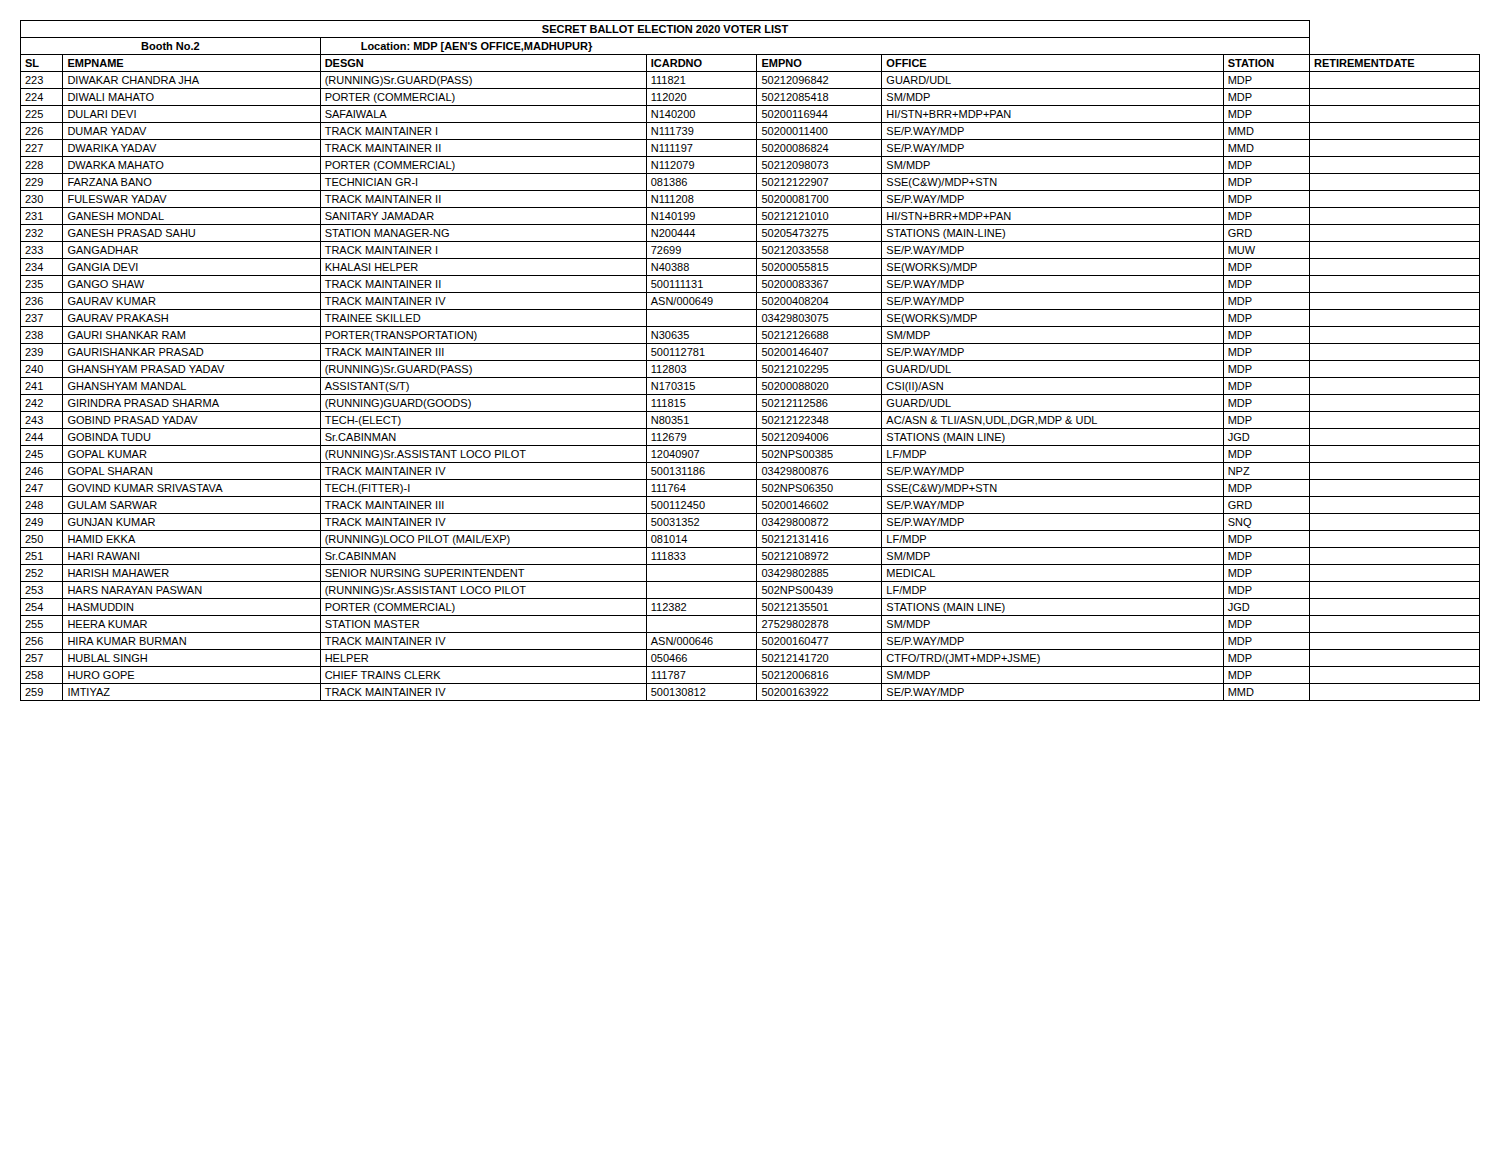| SECRET BALLOT ELECTION 2020 VOTER LIST |
| Booth No.2 | Location: MDP [AEN'S OFFICE,MADHUPUR} |
| SL | EMPNAME | DESGN | ICARDNO | EMPNO | OFFICE | STATION | RETIREMENTDATE |
| 223 | DIWAKAR CHANDRA JHA | (RUNNING)Sr.GUARD(PASS) | 111821 | 50212096842 | GUARD/UDL | MDP | |
| 224 | DIWALI MAHATO | PORTER (COMMERCIAL) | 112020 | 50212085418 | SM/MDP | MDP | |
| 225 | DULARI DEVI | SAFAIWALA | N140200 | 50200116944 | HI/STN+BRR+MDP+PAN | MDP | |
| 226 | DUMAR YADAV | TRACK MAINTAINER I | N111739 | 50200011400 | SE/P.WAY/MDP | MMD | |
| 227 | DWARIKA YADAV | TRACK MAINTAINER II | N111197 | 50200086824 | SE/P.WAY/MDP | MMD | |
| 228 | DWARKA MAHATO | PORTER (COMMERCIAL) | N112079 | 50212098073 | SM/MDP | MDP | |
| 229 | FARZANA BANO | TECHNICIAN GR-I | 081386 | 50212122907 | SSE(C&W)/MDP+STN | MDP | |
| 230 | FULESWAR YADAV | TRACK MAINTAINER II | N111208 | 50200081700 | SE/P.WAY/MDP | MDP | |
| 231 | GANESH MONDAL | SANITARY JAMADAR | N140199 | 50212121010 | HI/STN+BRR+MDP+PAN | MDP | |
| 232 | GANESH PRASAD SAHU | STATION MANAGER-NG | N200444 | 50205473275 | STATIONS (MAIN-LINE) | GRD | |
| 233 | GANGADHAR | TRACK MAINTAINER I | 72699 | 50212033558 | SE/P.WAY/MDP | MUW | |
| 234 | GANGIA DEVI | KHALASI HELPER | N40388 | 50200055815 | SE(WORKS)/MDP | MDP | |
| 235 | GANGO SHAW | TRACK MAINTAINER II | 500111131 | 50200083367 | SE/P.WAY/MDP | MDP | |
| 236 | GAURAV KUMAR | TRACK MAINTAINER IV | ASN/000649 | 50200408204 | SE/P.WAY/MDP | MDP | |
| 237 | GAURAV PRAKASH | TRAINEE SKILLED | | 03429803075 | SE(WORKS)/MDP | MDP | |
| 238 | GAURI SHANKAR RAM | PORTER(TRANSPORTATION) | N30635 | 50212126688 | SM/MDP | MDP | |
| 239 | GAURISHANKAR PRASAD | TRACK MAINTAINER III | 500112781 | 50200146407 | SE/P.WAY/MDP | MDP | |
| 240 | GHANSHYAM PRASAD YADAV | (RUNNING)Sr.GUARD(PASS) | 112803 | 50212102295 | GUARD/UDL | MDP | |
| 241 | GHANSHYAM MANDAL | ASSISTANT(S/T) | N170315 | 50200088020 | CSI(II)/ASN | MDP | |
| 242 | GIRINDRA PRASAD SHARMA | (RUNNING)GUARD(GOODS) | 111815 | 50212112586 | GUARD/UDL | MDP | |
| 243 | GOBIND PRASAD YADAV | TECH-(ELECT) | N80351 | 50212122348 | AC/ASN & TLI/ASN,UDL,DGR,MDP & UDL | MDP | |
| 244 | GOBINDA TUDU | Sr.CABINMAN | 112679 | 50212094006 | STATIONS (MAIN LINE) | JGD | |
| 245 | GOPAL KUMAR | (RUNNING)Sr.ASSISTANT LOCO PILOT | 12040907 | 502NPS00385 | LF/MDP | MDP | |
| 246 | GOPAL SHARAN | TRACK MAINTAINER IV | 500131186 | 03429800876 | SE/P.WAY/MDP | NPZ | |
| 247 | GOVIND KUMAR SRIVASTAVA | TECH.(FITTER)-I | 111764 | 502NPS06350 | SSE(C&W)/MDP+STN | MDP | |
| 248 | GULAM SARWAR | TRACK MAINTAINER III | 500112450 | 50200146602 | SE/P.WAY/MDP | GRD | |
| 249 | GUNJAN KUMAR | TRACK MAINTAINER IV | 50031352 | 03429800872 | SE/P.WAY/MDP | SNQ | |
| 250 | HAMID EKKA | (RUNNING)LOCO PILOT (MAIL/EXP) | 081014 | 50212131416 | LF/MDP | MDP | |
| 251 | HARI RAWANI | Sr.CABINMAN | 111833 | 50212108972 | SM/MDP | MDP | |
| 252 | HARISH MAHAWER | SENIOR NURSING SUPERINTENDENT | | 03429802885 | MEDICAL | MDP | |
| 253 | HARS NARAYAN PASWAN | (RUNNING)Sr.ASSISTANT LOCO PILOT | | 502NPS00439 | LF/MDP | MDP | |
| 254 | HASMUDDIN | PORTER (COMMERCIAL) | 112382 | 50212135501 | STATIONS (MAIN LINE) | JGD | |
| 255 | HEERA KUMAR | STATION MASTER | | 27529802878 | SM/MDP | MDP | |
| 256 | HIRA KUMAR BURMAN | TRACK MAINTAINER IV | ASN/000646 | 50200160477 | SE/P.WAY/MDP | MDP | |
| 257 | HUBLAL SINGH | HELPER | 050466 | 50212141720 | CTFO/TRD/(JMT+MDP+JSME) | MDP | |
| 258 | HURO GOPE | CHIEF TRAINS CLERK | 111787 | 50212006816 | SM/MDP | MDP | |
| 259 | IMTIYAZ | TRACK MAINTAINER IV | 500130812 | 50200163922 | SE/P.WAY/MDP | MMD | |